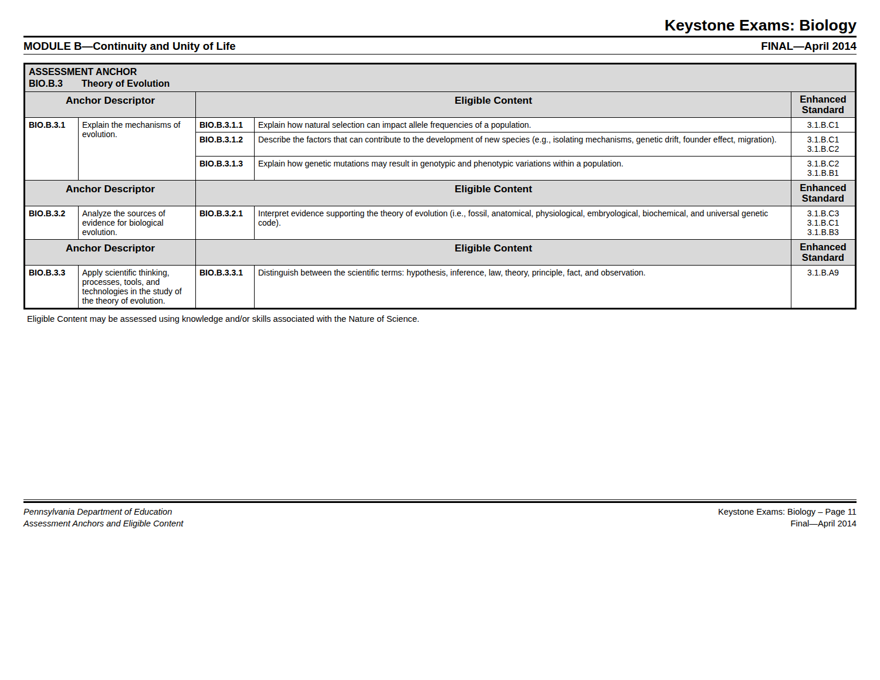Keystone Exams: Biology
MODULE B—Continuity and Unity of Life FINAL—April 2014
| ASSESSMENT ANCHOR BIO.B.3 Theory of Evolution |
| Anchor Descriptor | Eligible Content | Enhanced Standard |
| BIO.B.3.1 | Explain the mechanisms of evolution. | BIO.B.3.1.1 | Explain how natural selection can impact allele frequencies of a population. | 3.1.B.C1 |
| BIO.B.3.1.2 | Describe the factors that can contribute to the development of new species (e.g., isolating mechanisms, genetic drift, founder effect, migration). | 3.1.B.C1 3.1.B.C2 |
| BIO.B.3.1.3 | Explain how genetic mutations may result in genotypic and phenotypic variations within a population. | 3.1.B.C2 3.1.B.B1 |
| Anchor Descriptor | Eligible Content | Enhanced Standard |
| BIO.B.3.2 | Analyze the sources of evidence for biological evolution. | BIO.B.3.2.1 | Interpret evidence supporting the theory of evolution (i.e., fossil, anatomical, physiological, embryological, biochemical, and universal genetic code). | 3.1.B.C3 3.1.B.C1 3.1.B.B3 |
| Anchor Descriptor | Eligible Content | Enhanced Standard |
| BIO.B.3.3 | Apply scientific thinking, processes, tools, and technologies in the study of the theory of evolution. | BIO.B.3.3.1 | Distinguish between the scientific terms: hypothesis, inference, law, theory, principle, fact, and observation. | 3.1.B.A9 |
Eligible Content may be assessed using knowledge and/or skills associated with the Nature of Science.
Pennsylvania Department of Education
Assessment Anchors and Eligible Content
Keystone Exams: Biology – Page 11
Final—April 2014